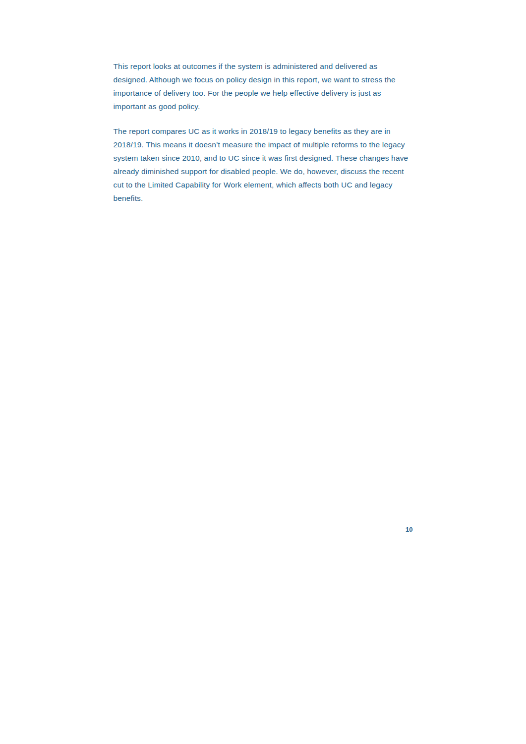This report looks at outcomes if the system is administered and delivered as designed. Although we focus on policy design in this report, we want to stress the importance of delivery too. For the people we help effective delivery is just as important as good policy.
The report compares UC as it works in 2018/19 to legacy benefits as they are in 2018/19. This means it doesn’t measure the impact of multiple reforms to the legacy system taken since 2010, and to UC since it was first designed. These changes have already diminished support for disabled people. We do, however, discuss the recent cut to the Limited Capability for Work element, which affects both UC and legacy benefits.
10